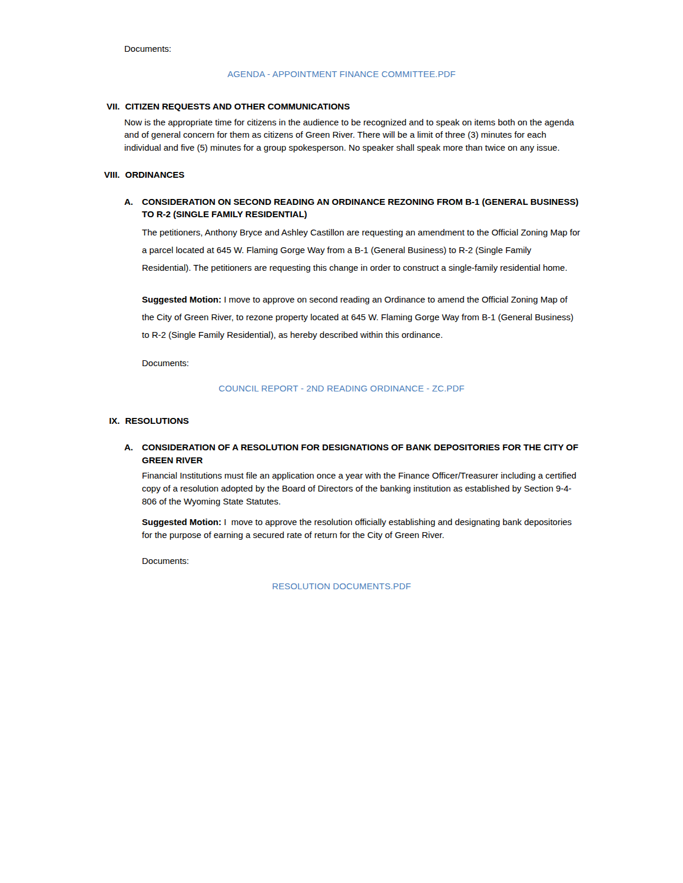Documents:
Agenda - Appointment Finance Committee.pdf
VII. Citizen Requests and Other Communications
Now is the appropriate time for citizens in the audience to be recognized and to speak on items both on the agenda and of general concern for them as citizens of Green River. There will be a limit of three (3) minutes for each individual and five (5) minutes for a group spokesperson. No speaker shall speak more than twice on any issue.
VIII. Ordinances
A. Consideration on Second Reading an Ordinance Rezoning from B-1 (General Business) to R-2 (Single Family Residential)
The petitioners, Anthony Bryce and Ashley Castillon are requesting an amendment to the Official Zoning Map for a parcel located at 645 W. Flaming Gorge Way from a B-1 (General Business) to R-2 (Single Family Residential). The petitioners are requesting this change in order to construct a single-family residential home.
Suggested Motion: I move to approve on second reading an Ordinance to amend the Official Zoning Map of the City of Green River, to rezone property located at 645 W. Flaming Gorge Way from B-1 (General Business) to R-2 (Single Family Residential), as hereby described within this ordinance.
Documents:
Council Report - 2nd Reading Ordinance - ZC.pdf
IX. Resolutions
A. Consideration of a Resolution for Designations of Bank Depositories for the City of Green River
Financial Institutions must file an application once a year with the Finance Officer/Treasurer including a certified copy of a resolution adopted by the Board of Directors of the banking institution as established by Section 9-4-806 of the Wyoming State Statutes.
Suggested Motion: I move to approve the resolution officially establishing and designating bank depositories for the purpose of earning a secured rate of return for the City of Green River.
Documents:
Resolution Documents.pdf